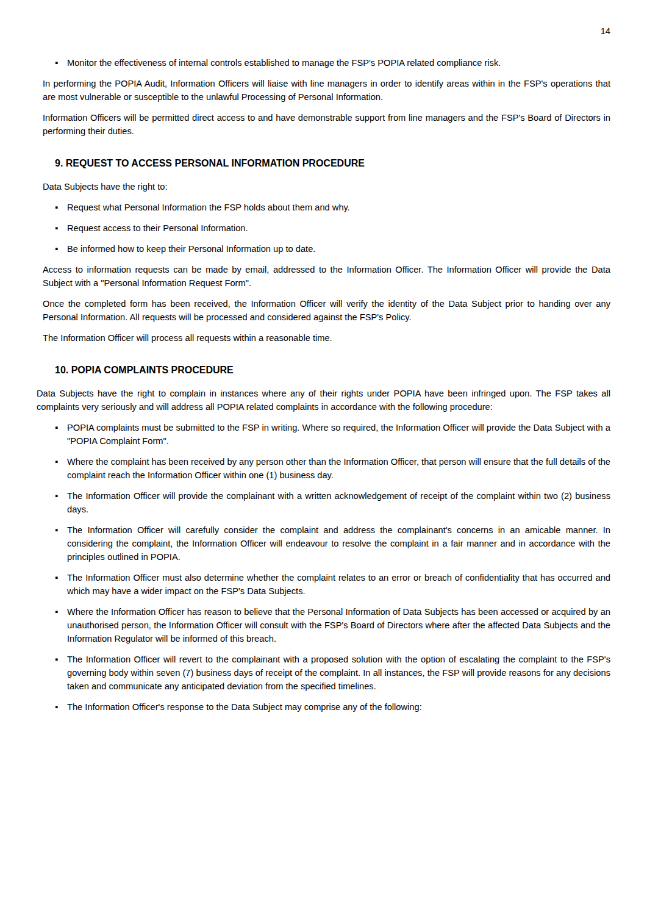14
Monitor the effectiveness of internal controls established to manage the FSP's POPIA related compliance risk.
In performing the POPIA Audit, Information Officers will liaise with line managers in order to identify areas within in the FSP's operations that are most vulnerable or susceptible to the unlawful Processing of Personal Information.
Information Officers will be permitted direct access to and have demonstrable support from line managers and the FSP's Board of Directors in performing their duties.
9. REQUEST TO ACCESS PERSONAL INFORMATION PROCEDURE
Data Subjects have the right to:
Request what Personal Information the FSP holds about them and why.
Request access to their Personal Information.
Be informed how to keep their Personal Information up to date.
Access to information requests can be made by email, addressed to the Information Officer. The Information Officer will provide the Data Subject with a "Personal Information Request Form".
Once the completed form has been received, the Information Officer will verify the identity of the Data Subject prior to handing over any Personal Information. All requests will be processed and considered against the FSP's Policy.
The Information Officer will process all requests within a reasonable time.
10. POPIA COMPLAINTS PROCEDURE
Data Subjects have the right to complain in instances where any of their rights under POPIA have been infringed upon. The FSP takes all complaints very seriously and will address all POPIA related complaints in accordance with the following procedure:
POPIA complaints must be submitted to the FSP in writing. Where so required, the Information Officer will provide the Data Subject with a "POPIA Complaint Form".
Where the complaint has been received by any person other than the Information Officer, that person will ensure that the full details of the complaint reach the Information Officer within one (1) business day.
The Information Officer will provide the complainant with a written acknowledgement of receipt of the complaint within two (2) business days.
The Information Officer will carefully consider the complaint and address the complainant's concerns in an amicable manner. In considering the complaint, the Information Officer will endeavour to resolve the complaint in a fair manner and in accordance with the principles outlined in POPIA.
The Information Officer must also determine whether the complaint relates to an error or breach of confidentiality that has occurred and which may have a wider impact on the FSP's Data Subjects.
Where the Information Officer has reason to believe that the Personal Information of Data Subjects has been accessed or acquired by an unauthorised person, the Information Officer will consult with the FSP's Board of Directors where after the affected Data Subjects and the Information Regulator will be informed of this breach.
The Information Officer will revert to the complainant with a proposed solution with the option of escalating the complaint to the FSP's governing body within seven (7) business days of receipt of the complaint. In all instances, the FSP will provide reasons for any decisions taken and communicate any anticipated deviation from the specified timelines.
The Information Officer's response to the Data Subject may comprise any of the following: